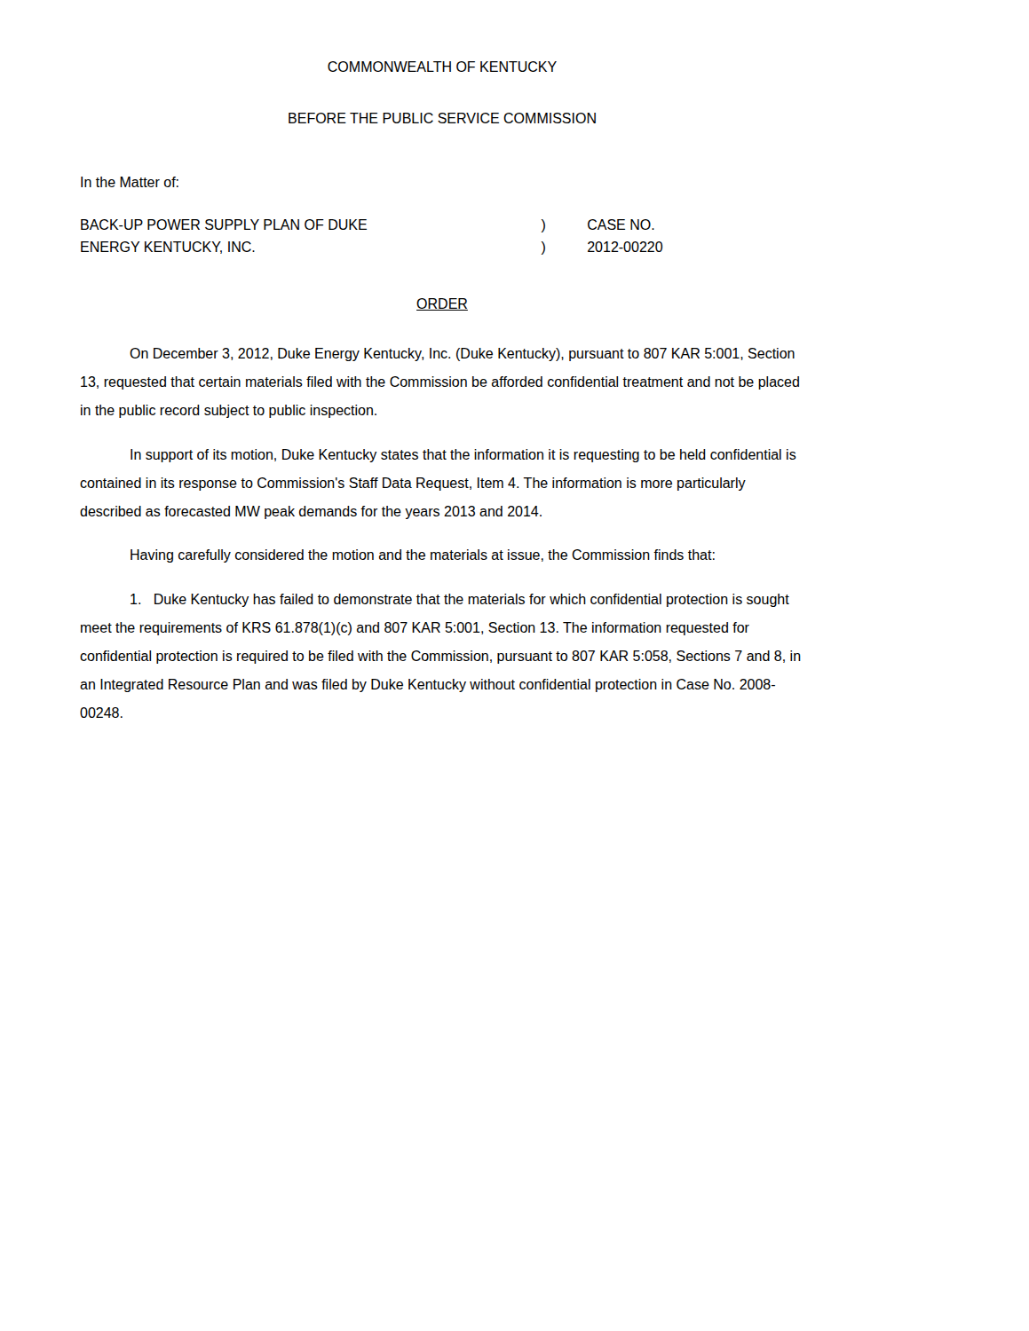COMMONWEALTH OF KENTUCKY
BEFORE THE PUBLIC SERVICE COMMISSION
In the Matter of:
| BACK-UP POWER SUPPLY PLAN OF DUKE ENERGY KENTUCKY, INC. | ) ) | CASE NO. 2012-00220 |
ORDER
On December 3, 2012, Duke Energy Kentucky, Inc. (Duke Kentucky), pursuant to 807 KAR 5:001, Section 13, requested that certain materials filed with the Commission be afforded confidential treatment and not be placed in the public record subject to public inspection.
In support of its motion, Duke Kentucky states that the information it is requesting to be held confidential is contained in its response to Commission's Staff Data Request, Item 4. The information is more particularly described as forecasted MW peak demands for the years 2013 and 2014.
Having carefully considered the motion and the materials at issue, the Commission finds that:
1. Duke Kentucky has failed to demonstrate that the materials for which confidential protection is sought meet the requirements of KRS 61.878(1)(c) and 807 KAR 5:001, Section 13. The information requested for confidential protection is required to be filed with the Commission, pursuant to 807 KAR 5:058, Sections 7 and 8, in an Integrated Resource Plan and was filed by Duke Kentucky without confidential protection in Case No. 2008-00248.